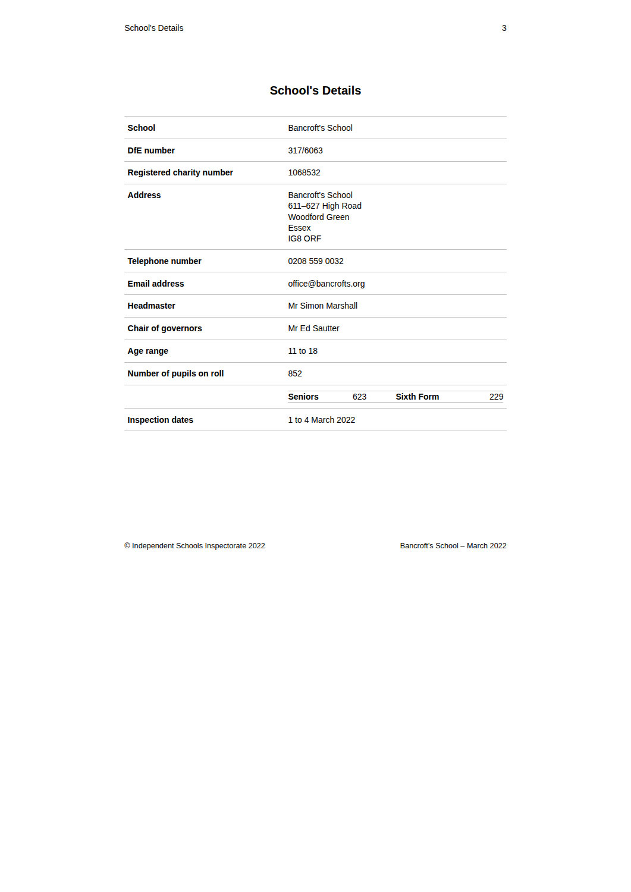School's Details 3
School's Details
| School | Bancroft's School |
| DfE number | 317/6063 |
| Registered charity number | 1068532 |
| Address | Bancroft's School 611–627 High Road Woodford Green Essex IG8 ORF |
| Telephone number | 0208 559 0032 |
| Email address | office@bancrofts.org |
| Headmaster | Mr Simon Marshall |
| Chair of governors | Mr Ed Sautter |
| Age range | 11 to 18 |
| Number of pupils on roll | 852 |
| | / Seniors / 623 / Sixth Form / 229 / |
| Inspection dates | 1 to 4 March 2022 |
© Independent Schools Inspectorate 2022 Bancroft's School – March 2022